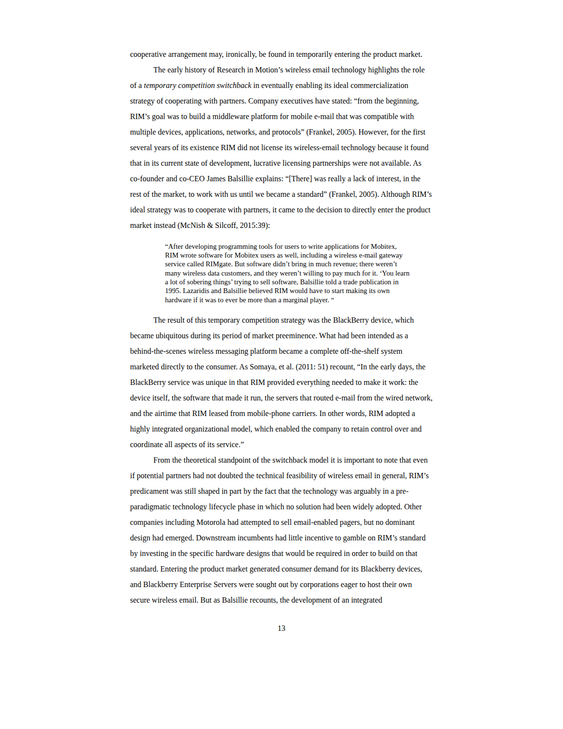cooperative arrangement may, ironically, be found in temporarily entering the product market.
The early history of Research in Motion’s wireless email technology highlights the role of a temporary competition switchback in eventually enabling its ideal commercialization strategy of cooperating with partners. Company executives have stated: “from the beginning, RIM’s goal was to build a middleware platform for mobile e-mail that was compatible with multiple devices, applications, networks, and protocols” (Frankel, 2005). However, for the first several years of its existence RIM did not license its wireless-email technology because it found that in its current state of development, lucrative licensing partnerships were not available. As co-founder and co-CEO James Balsillie explains: “[There] was really a lack of interest, in the rest of the market, to work with us until we became a standard” (Frankel, 2005). Although RIM’s ideal strategy was to cooperate with partners, it came to the decision to directly enter the product market instead (McNish & Silcoff, 2015:39):
“After developing programming tools for users to write applications for Mobitex, RIM wrote software for Mobitex users as well, including a wireless e-mail gateway service called RIMgate. But software didn’t bring in much revenue; there weren’t many wireless data customers, and they weren’t willing to pay much for it. ‘You learn a lot of sobering things’ trying to sell software, Balsillie told a trade publication in 1995. Lazaridis and Balsillie believed RIM would have to start making its own hardware if it was to ever be more than a marginal player. “
The result of this temporary competition strategy was the BlackBerry device, which became ubiquitous during its period of market preeminence. What had been intended as a behind-the-scenes wireless messaging platform became a complete off-the-shelf system marketed directly to the consumer. As Somaya, et al. (2011: 51) recount, “In the early days, the BlackBerry service was unique in that RIM provided everything needed to make it work: the device itself, the software that made it run, the servers that routed e-mail from the wired network, and the airtime that RIM leased from mobile-phone carriers. In other words, RIM adopted a highly integrated organizational model, which enabled the company to retain control over and coordinate all aspects of its service.”
From the theoretical standpoint of the switchback model it is important to note that even if potential partners had not doubted the technical feasibility of wireless email in general, RIM’s predicament was still shaped in part by the fact that the technology was arguably in a pre-paradigmatic technology lifecycle phase in which no solution had been widely adopted. Other companies including Motorola had attempted to sell email-enabled pagers, but no dominant design had emerged. Downstream incumbents had little incentive to gamble on RIM’s standard by investing in the specific hardware designs that would be required in order to build on that standard. Entering the product market generated consumer demand for its Blackberry devices, and Blackberry Enterprise Servers were sought out by corporations eager to host their own secure wireless email. But as Balsillie recounts, the development of an integrated
13